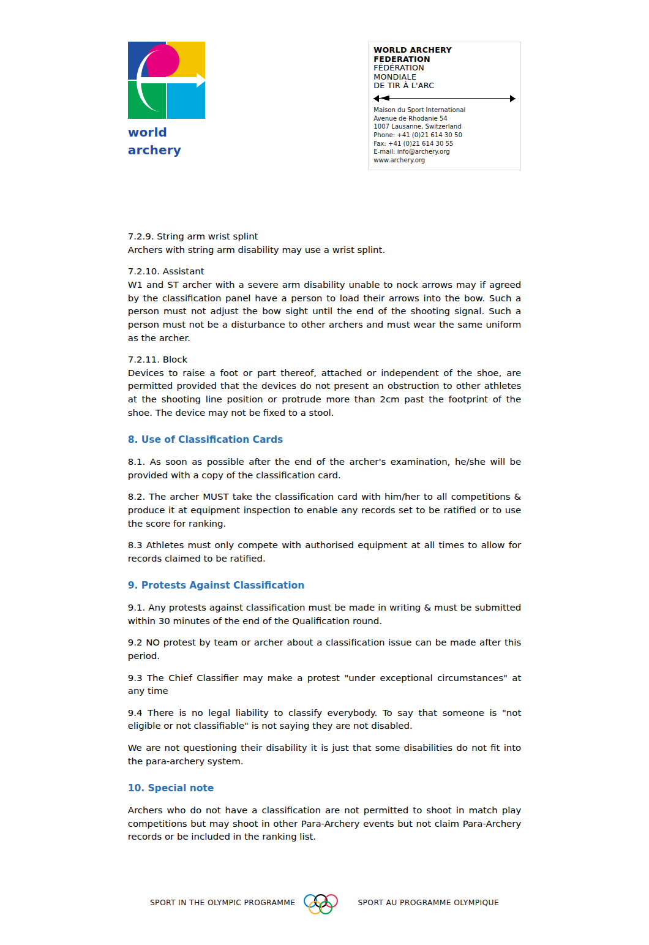world archery
WORLD ARCHERY
FEDERATION
FÉDÉRATION
MONDIALE
DE TIR À L'ARC
Maison du Sport International
Avenue de Rhodanie 54
1007 Lausanne, Switzerland
Phone: +41 (0)21 614 30 50
Fax: +41 (0)21 614 30 55
E-mail: info@archery.org
www.archery.org
7.2.9. String arm wrist splint
Archers with string arm disability may use a wrist splint.
7.2.10. Assistant
W1 and ST archer with a severe arm disability unable to nock arrows may if agreed by the classification panel have a person to load their arrows into the bow. Such a person must not adjust the bow sight until the end of the shooting signal. Such a person must not be a disturbance to other archers and must wear the same uniform as the archer.
7.2.11. Block
Devices to raise a foot or part thereof, attached or independent of the shoe, are permitted provided that the devices do not present an obstruction to other athletes at the shooting line position or protrude more than 2cm past the footprint of the shoe. The device may not be fixed to a stool.
8. Use of Classification Cards
8.1. As soon as possible after the end of the archer's examination, he/she will be provided with a copy of the classification card.
8.2. The archer MUST take the classification card with him/her to all competitions & produce it at equipment inspection to enable any records set to be ratified or to use the score for ranking.
8.3 Athletes must only compete with authorised equipment at all times to allow for records claimed to be ratified.
9. Protests Against Classification
9.1. Any protests against classification must be made in writing & must be submitted within 30 minutes of the end of the Qualification round.
9.2 NO protest by team or archer about a classification issue can be made after this period.
9.3 The Chief Classifier may make a protest "under exceptional circumstances" at any time
9.4 There is no legal liability to classify everybody. To say that someone is "not eligible or not classifiable" is not saying they are not disabled.
We are not questioning their disability it is just that some disabilities do not fit into the para-archery system.
10. Special note
Archers who do not have a classification are not permitted to shoot in match play competitions but may shoot in other Para-Archery events but not claim Para-Archery records or be included in the ranking list.
SPORT IN THE OLYMPIC PROGRAMME SPORT AU PROGRAMME OLYMPIQUE